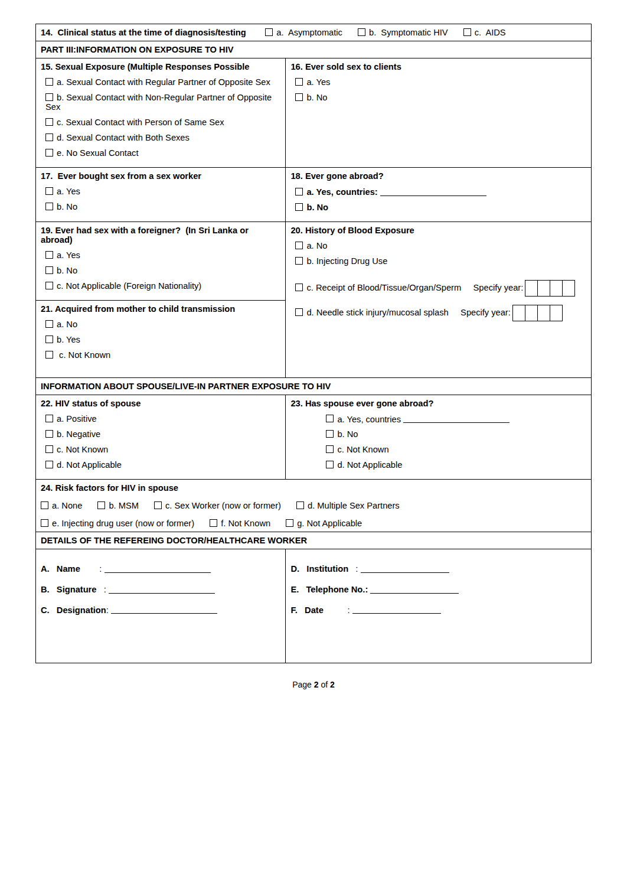| 14. Clinical status at the time of diagnosis/testing a. Asymptomatic b. Symptomatic HIV c. AIDS |
| PART III:INFORMATION ON EXPOSURE TO HIV |
| 15. Sexual Exposure (Multiple Responses Possible a. Sexual Contact with Regular Partner of Opposite Sex b. Sexual Contact with Non-Regular Partner of Opposite Sex c. Sexual Contact with Person of Same Sex d. Sexual Contact with Both Sexes e. No Sexual Contact | 16. Ever sold sex to clients a. Yes b. No |
| 17. Ever bought sex from a sex worker a. Yes b. No | 18. Ever gone abroad? a. Yes, countries: b. No |
| 19. Ever had sex with a foreigner? (In Sri Lanka or abroad) a. Yes b. No c. Not Applicable (Foreign Nationality) | 20. History of Blood Exposure a. No b. Injecting Drug Use c. Receipt of Blood/Tissue/Organ/Sperm Specify year: d. Needle stick injury/mucosal splash Specify year: |
| 21. Acquired from mother to child transmission a. No b. Yes c. Not Known |
| INFORMATION ABOUT SPOUSE/LIVE-IN PARTNER EXPOSURE TO HIV |
| 22. HIV status of spouse a. Positive b. Negative c. Not Known d. Not Applicable | 23. Has spouse ever gone abroad? a. Yes, countries b. No c. Not Known d. Not Applicable |
| 24. Risk factors for HIV in spouse a. None b. MSM c. Sex Worker (now or former) d. Multiple Sex Partners e. Injecting drug user (now or former) f. Not Known g. Not Applicable |
| DETAILS OF THE REFEREING DOCTOR/HEALTHCARE WORKER |
| A. Name : B. Signature : C. Designation : | D. Institution : E. Telephone No.: F. Date : |
Page 2 of 2